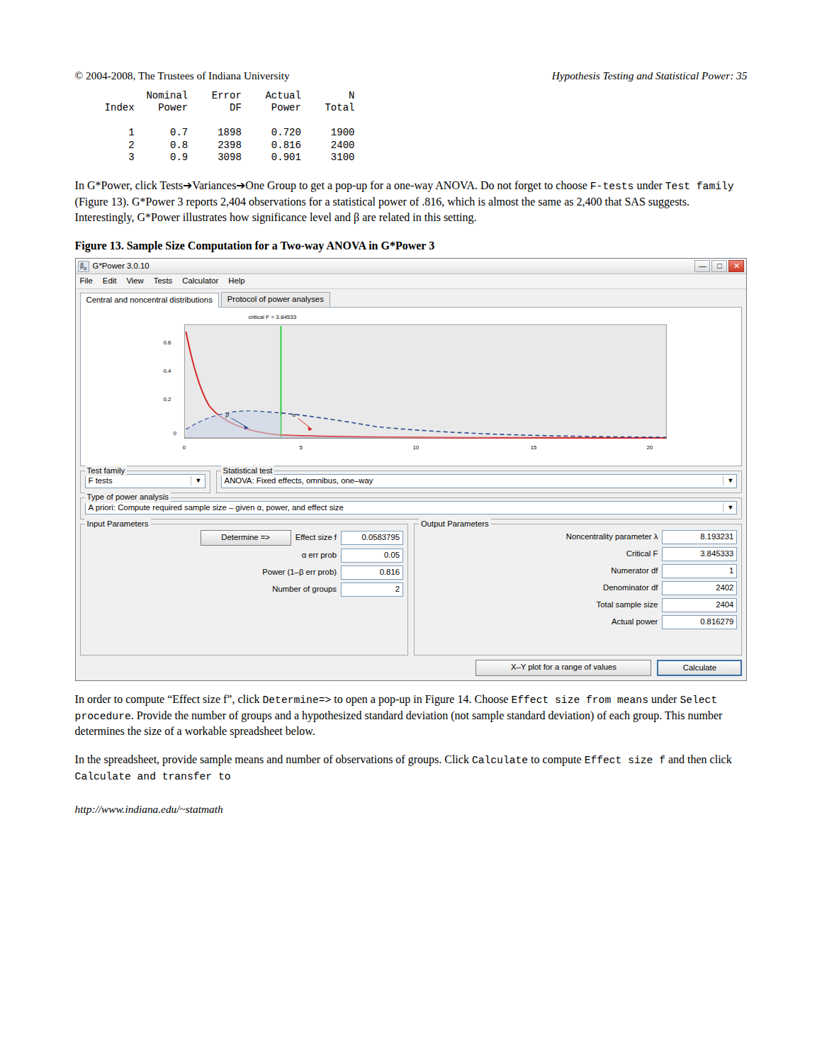© 2004-2008, The Trustees of Indiana University
Hypothesis Testing and Statistical Power: 35
        Nominal    Error    Actual        N
 Index    Power       DF     Power    Total

     1      0.7     1898     0.720     1900
     2      0.8     2398     0.816     2400
     3      0.9     3098     0.901     3100
In G*Power, click Tests➔Variances➔One Group to get a pop-up for a one-way ANOVA. Do not forget to choose F-tests under Test family (Figure 13). G*Power 3 reports 2,404 observations for a statistical power of .816, which is almost the same as 2,400 that SAS suggests. Interestingly, G*Power illustrates how significance level and β are related in this setting.
Figure 13. Sample Size Computation for a Two-way ANOVA in G*Power 3
βα G*Power 3.0.10
—□✕
File Edit View Tests Calculator Help
Central and noncentral distributions
Protocol of power analyses
critical F = 3.84533 0.6 0.4 0.2 0 0 5 10 15 20 β α
Test family
F tests▼
Statistical test
ANOVA: Fixed effects, omnibus, one–way▼
Type of power analysis
A priori: Compute required sample size – given α, power, and effect size▼
Input Parameters
Determine =>Effect size f 0.0583795
α err prob 0.05
Power (1–β err prob) 0.816
Number of groups 2
Output Parameters
Noncentrality parameter λ 8.193231
Critical F 3.845333
Numerator df 1
Denominator df 2402
Total sample size 2404
Actual power 0.816279
X–Y plot for a range of values Calculate
In order to compute “Effect size f”, click Determine=> to open a pop-up in Figure 14. Choose Effect size from means under Select procedure. Provide the number of groups and a hypothesized standard deviation (not sample standard deviation) of each group. This number determines the size of a workable spreadsheet below.
In the spreadsheet, provide sample means and number of observations of groups. Click Calculate to compute Effect size f and then click Calculate and transfer to
http://www.indiana.edu/~statmath